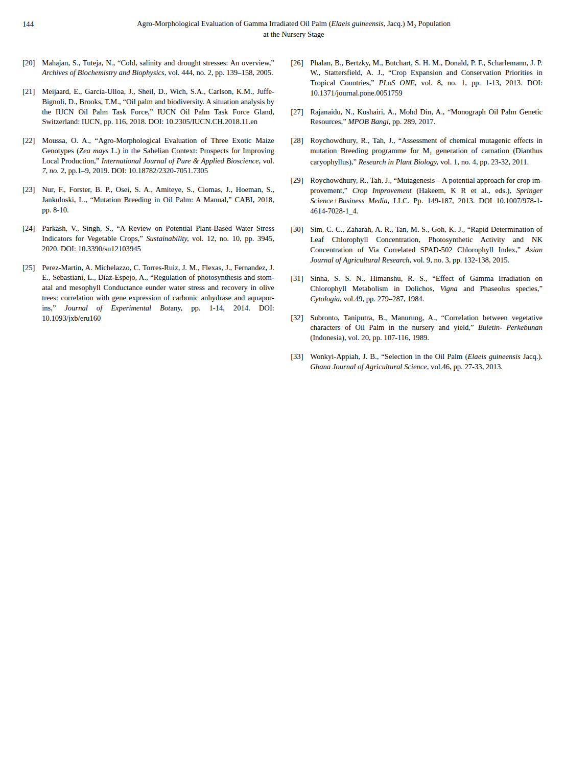144
Agro-Morphological Evaluation of Gamma Irradiated Oil Palm (Elaeis guineensis, Jacq.) M2 Population
at the Nursery Stage
[20]
Mahajan, S., Tuteja, N., “Cold, salinity and drought stresses: An overview,” Archives of Biochemistry and Biophysics, vol. 444, no. 2, pp. 139–158, 2005.
[21]
Meijaard, E., Garcia-Ulloa, J., Sheil, D., Wich, S.A., Carlson, K.M., Juffe-Bignoli, D., Brooks, T.M., “Oil palm and biodiversity. A situation analysis by the IUCN Oil Palm Task Force,” IUCN Oil Palm Task Force Gland, Switzerland: IUCN, pp. 116, 2018. DOI: 10.2305/IUCN.CH.2018.11.en
[22]
Moussa, O. A., “Agro-Morphological Evaluation of Three Exotic Maize Genotypes (Zea mays L.) in the Sahelian Context: Prospects for Improving Local Production,” International Journal of Pure & Applied Bioscience, vol. 7, no. 2, pp.1–9, 2019. DOI: 10.18782/2320-7051.7305
[23]
Nur, F., Forster, B. P., Osei, S. A., Amiteye, S., Ciomas, J., Hoeman, S., Jankuloski, L., “Mutation Breeding in Oil Palm: A Manual,” CABI, 2018, pp. 8-10.
[24]
Parkash, V., Singh, S., “A Review on Potential Plant-Based Water Stress Indicators for Vegetable Crops,” Sustainability, vol. 12, no. 10, pp. 3945, 2020. DOI: 10.3390/su12103945
[25]
Perez‑Martin, A. Michelazzo, C. Torres‑Ruiz, J. M., Flexas, J., Fernandez, J. E., Sebastiani, L., Diaz‑Espejo, A., “Regulation of photosynthesis and stomatal and mesophyll Conductance eunder water stress and recovery in olive trees: correlation with gene expression of carbonic anhydrase and aquaporins,” Journal of Experimental Botany, pp. 1-14, 2014. DOI: 10.1093/jxb/eru160
[26]
Phalan, B., Bertzky, M., Butchart, S. H. M., Donald, P. F., Scharlemann, J. P. W., Stattersfield, A. J., “Crop Expansion and Conservation Priorities in Tropical Countries,” PLoS ONE, vol. 8, no. 1, pp. 1-13, 2013. DOI: 10.1371/journal.pone.0051759
[27]
Rajanaidu, N., Kushairi, A., Mohd Din, A., “Monograph Oil Palm Genetic Resources,” MPOB Bangi, pp. 289, 2017.
[28]
Roychowdhury, R., Tah, J., “Assessment of chemical mutagenic effects in mutation Breeding programme for M1 generation of carnation (Dianthus caryophyllus),” Research in Plant Biology, vol. 1, no. 4, pp. 23-32, 2011.
[29]
Roychowdhury, R., Tah, J., “Mutagenesis – A potential approach for crop improvement,” Crop Improvement (Hakeem, K R et al., eds.), Springer Science+Business Media, LLC. Pp. 149-187, 2013. DOI 10.1007/978-1-4614-7028-1_4.
[30]
Sim, C. C., Zaharah, A. R., Tan, M. S., Goh, K. J., “Rapid Determination of Leaf Chlorophyll Concentration, Photosynthetic Activity and NK Concentration of Via Correlated SPAD-502 Chlorophyll Index,” Asian Journal of Agricultural Research, vol. 9, no. 3, pp. 132-138, 2015.
[31]
Sinha, S. S. N., Himanshu, R. S., “Effect of Gamma Irradiation on Chlorophyll Metabolism in Dolichos, Vigna and Phaseolus species,” Cytologia, vol.49, pp. 279–287, 1984.
[32]
Subronto, Taniputra, B., Manurung, A., “Correlation between vegetative characters of Oil Palm in the nursery and yield,” Buletin- Perkebunan (Indonesia), vol. 20, pp. 107-116, 1989.
[33]
Wonkyi-Appiah, J. B., “Selection in the Oil Palm (Elaeis guineensis Jacq.). Ghana Journal of Agricultural Science, vol.46, pp. 27-33, 2013.